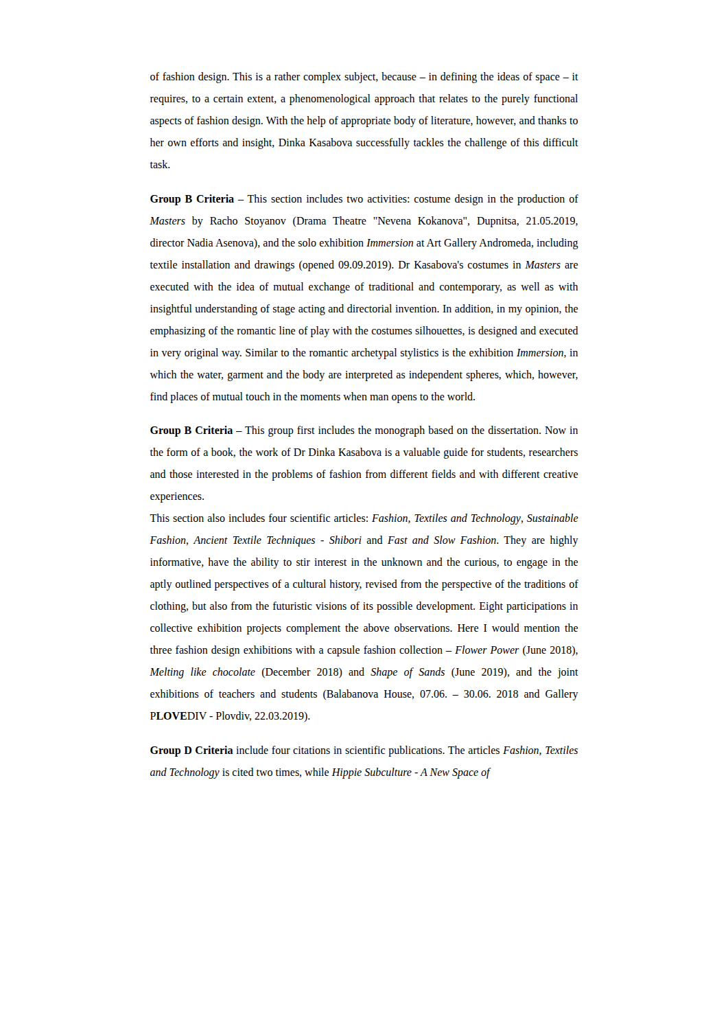of fashion design. This is a rather complex subject, because – in defining the ideas of space – it requires, to a certain extent, a phenomenological approach that relates to the purely functional aspects of fashion design. With the help of appropriate body of literature, however, and thanks to her own efforts and insight, Dinka Kasabova successfully tackles the challenge of this difficult task.
Group B Criteria – This section includes two activities: costume design in the production of Masters by Racho Stoyanov (Drama Theatre "Nevena Kokanova", Dupnitsa, 21.05.2019, director Nadia Asenova), and the solo exhibition Immersion at Art Gallery Andromeda, including textile installation and drawings (opened 09.09.2019). Dr Kasabova's costumes in Masters are executed with the idea of mutual exchange of traditional and contemporary, as well as with insightful understanding of stage acting and directorial invention. In addition, in my opinion, the emphasizing of the romantic line of play with the costumes silhouettes, is designed and executed in very original way. Similar to the romantic archetypal stylistics is the exhibition Immersion, in which the water, garment and the body are interpreted as independent spheres, which, however, find places of mutual touch in the moments when man opens to the world.
Group B Criteria – This group first includes the monograph based on the dissertation. Now in the form of a book, the work of Dr Dinka Kasabova is a valuable guide for students, researchers and those interested in the problems of fashion from different fields and with different creative experiences.
This section also includes four scientific articles: Fashion, Textiles and Technology, Sustainable Fashion, Ancient Textile Techniques - Shibori and Fast and Slow Fashion. They are highly informative, have the ability to stir interest in the unknown and the curious, to engage in the aptly outlined perspectives of a cultural history, revised from the perspective of the traditions of clothing, but also from the futuristic visions of its possible development. Eight participations in collective exhibition projects complement the above observations. Here I would mention the three fashion design exhibitions with a capsule fashion collection – Flower Power (June 2018), Melting like chocolate (December 2018) and Shape of Sands (June 2019), and the joint exhibitions of teachers and students (Balabanova House, 07.06. – 30.06. 2018 and Gallery PLOVEDIV - Plovdiv, 22.03.2019).
Group D Criteria include four citations in scientific publications. The articles Fashion, Textiles and Technology is cited two times, while Hippie Subculture - A New Space of